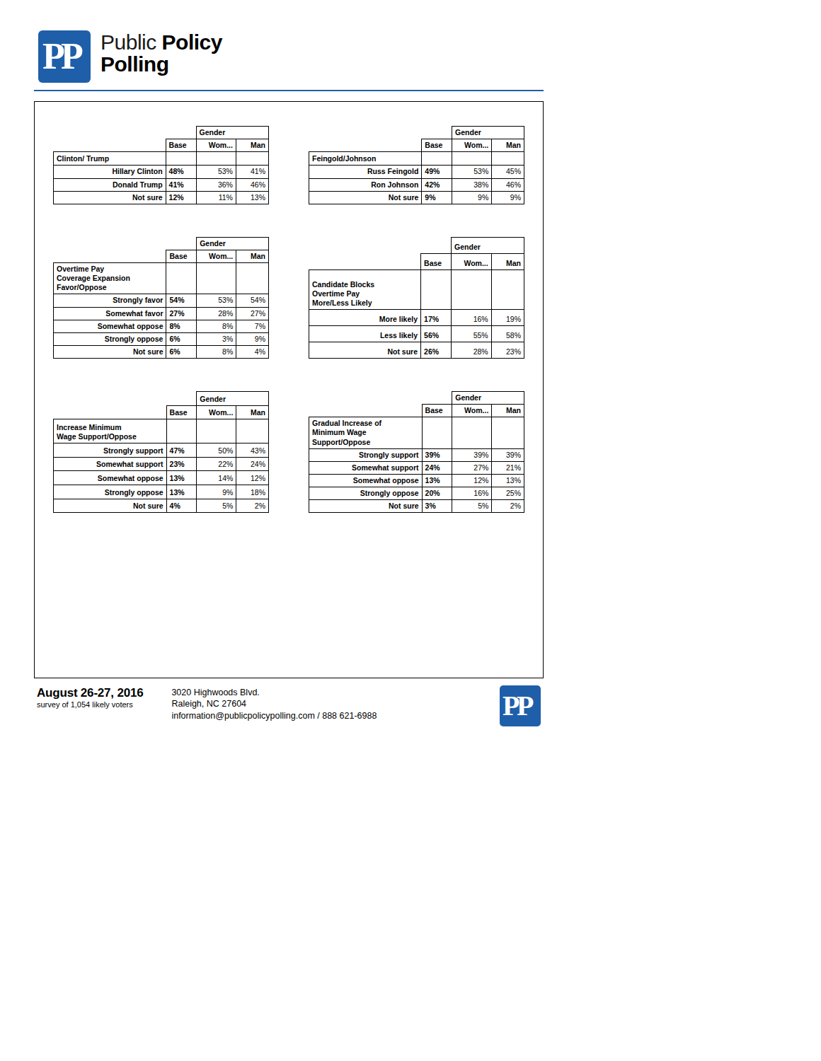Public Policy
Polling
| | | Gender |
| | Base | Wom... | Man |
| Clinton/ Trump | | | |
| Hillary Clinton | 48% | 53% | 41% |
| Donald Trump | 41% | 36% | 46% |
| Not sure | 12% | 11% | 13% |
| | | Gender |
| | Base | Wom... | Man |
| Feingold/Johnson | | | |
| Russ Feingold | 49% | 53% | 45% |
| Ron Johnson | 42% | 38% | 46% |
| Not sure | 9% | 9% | 9% |
| | | Gender |
| | Base | Wom... | Man |
| Overtime Pay Coverage Expansion Favor/Oppose | | | |
| Strongly favor | 54% | 53% | 54% |
| Somewhat favor | 27% | 28% | 27% |
| Somewhat oppose | 8% | 8% | 7% |
| Strongly oppose | 6% | 3% | 9% |
| Not sure | 6% | 8% | 4% |
| | | Gender |
| | Base | Wom... | Man |
| Candidate Blocks Overtime Pay More/Less Likely | | | |
| More likely | 17% | 16% | 19% |
| Less likely | 56% | 55% | 58% |
| Not sure | 26% | 28% | 23% |
| | | Gender |
| | Base | Wom... | Man |
| Increase Minimum Wage Support/Oppose | | | |
| Strongly support | 47% | 50% | 43% |
| Somewhat support | 23% | 22% | 24% |
| Somewhat oppose | 13% | 14% | 12% |
| Strongly oppose | 13% | 9% | 18% |
| Not sure | 4% | 5% | 2% |
| | | Gender |
| | Base | Wom... | Man |
| Gradual Increase of Minimum Wage Support/Oppose | | | |
| Strongly support | 39% | 39% | 39% |
| Somewhat support | 24% | 27% | 21% |
| Somewhat oppose | 13% | 12% | 13% |
| Strongly oppose | 20% | 16% | 25% |
| Not sure | 3% | 5% | 2% |
August 26-27, 2016
survey of 1,054 likely voters
3020 Highwoods Blvd.
Raleigh, NC 27604
information@publicpolicypolling.com / 888 621-6988